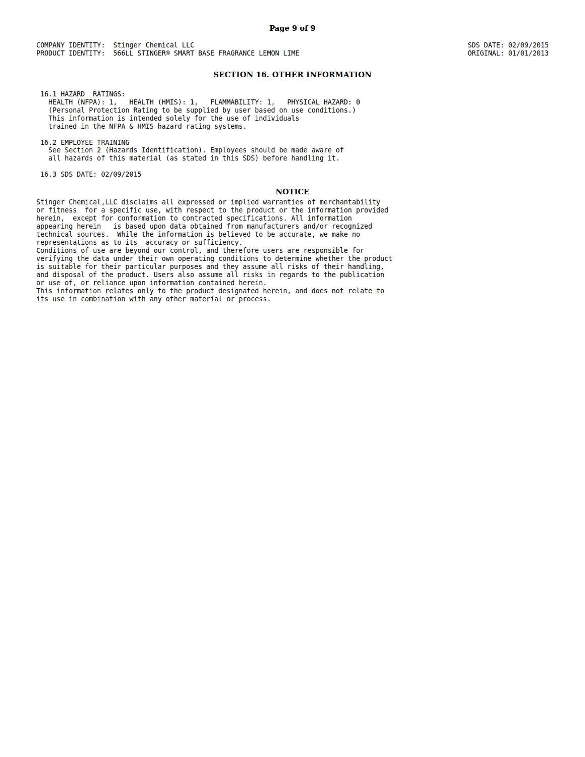Page 9 of 9
COMPANY IDENTITY: Stinger Chemical LLC PRODUCT IDENTITY: 566LL STINGER® SMART BASE FRAGRANCE LEMON LIME
SDS DATE: 02/09/2015 ORIGINAL: 01/01/2013
SECTION 16. OTHER INFORMATION
 16.1 HAZARD  RATINGS:
   HEALTH (NFPA): 1,   HEALTH (HMIS): 1,   FLAMMABILITY: 1,   PHYSICAL HAZARD: 0
   (Personal Protection Rating to be supplied by user based on use conditions.)
   This information is intended solely for the use of individuals
   trained in the NFPA & HMIS hazard rating systems.

 16.2 EMPLOYEE TRAINING
   See Section 2 (Hazards Identification). Employees should be made aware of
   all hazards of this material (as stated in this SDS) before handling it.

 16.3 SDS DATE: 02/09/2015
NOTICE
Stinger Chemical,LLC disclaims all expressed or implied warranties of merchantability
or fitness  for a specific use, with respect to the product or the information provided
herein,  except for conformation to contracted specifications. All information
appearing herein   is based upon data obtained from manufacturers and/or recognized
technical sources.  While the information is believed to be accurate, we make no
representations as to its  accuracy or sufficiency.
Conditions of use are beyond our control, and therefore users are responsible for
verifying the data under their own operating conditions to determine whether the product
is suitable for their particular purposes and they assume all risks of their handling,
and disposal of the product. Users also assume all risks in regards to the publication
or use of, or reliance upon information contained herein.
This information relates only to the product designated herein, and does not relate to
its use in combination with any other material or process.